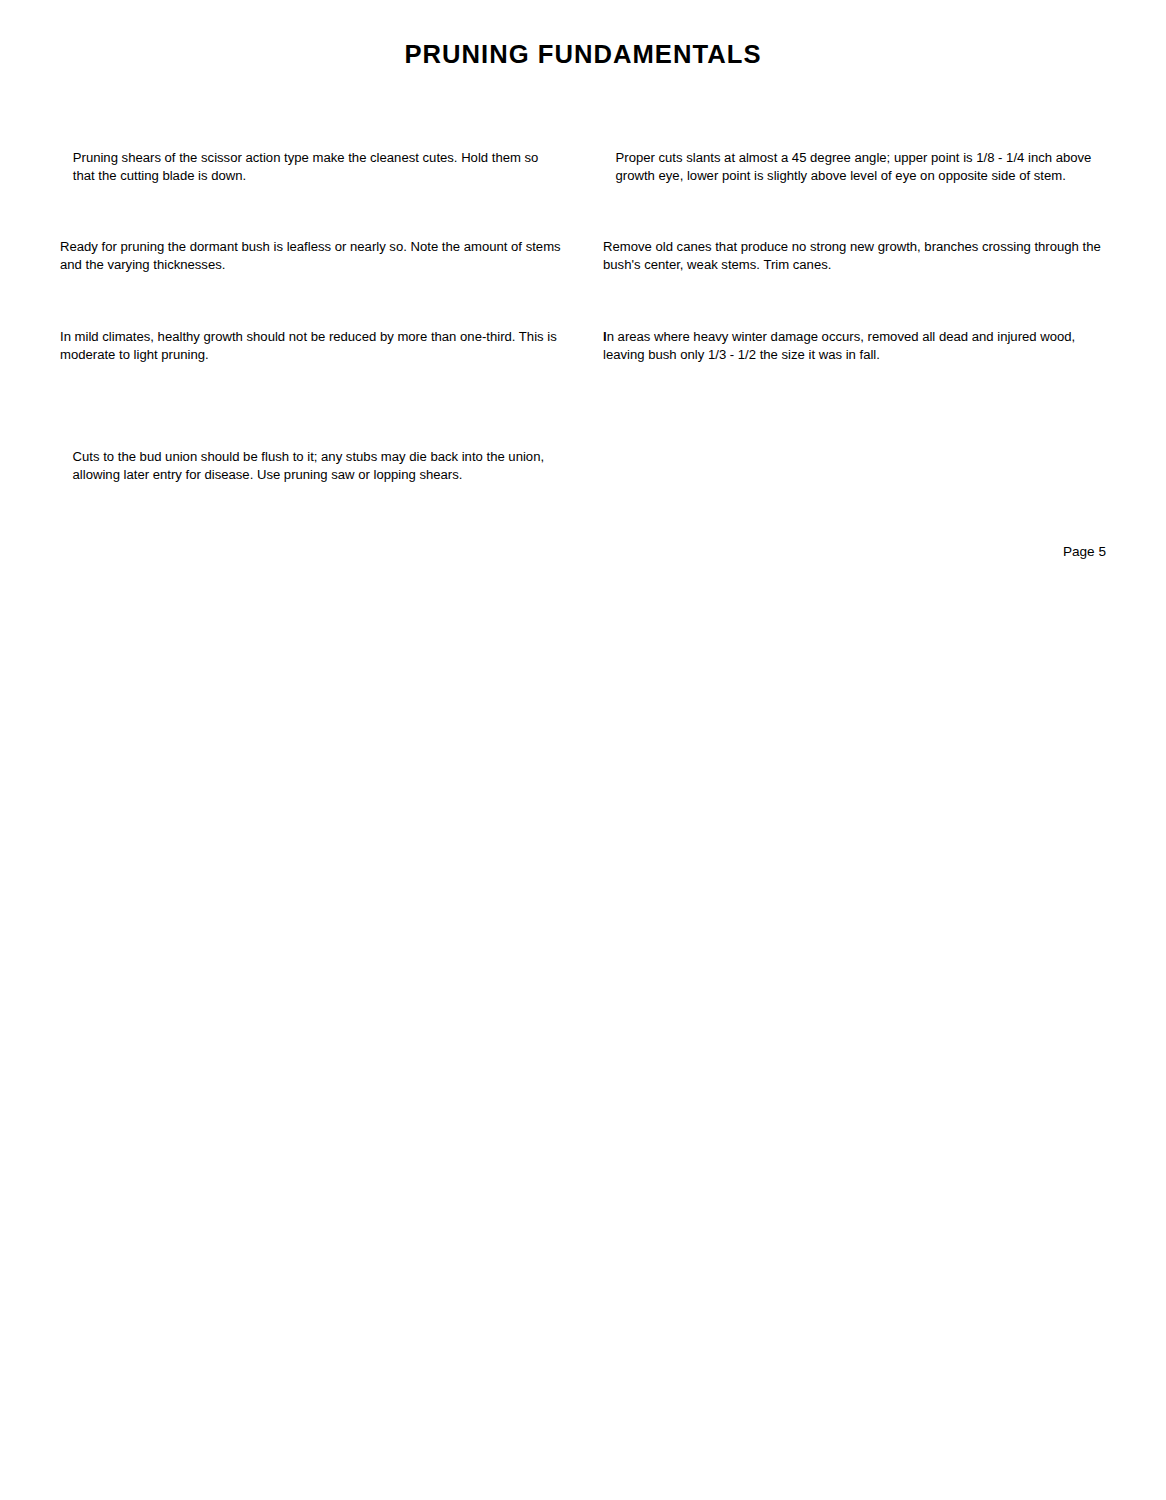PRUNING FUNDAMENTALS
Pruning shears of the scissor action type make the cleanest cutes. Hold them so that the cutting blade is down.
Proper cuts slants at almost a 45 degree angle; upper point is 1/8 - 1/4 inch above growth eye, lower point is slightly above level of eye on opposite side of stem.
Ready for pruning the dormant bush is leafless or nearly so. Note the amount of stems and the varying thicknesses.
Remove old canes that produce no strong new growth, branches crossing through the bush's center, weak stems. Trim canes.
In mild climates, healthy growth should not be reduced by more than one-third. This is moderate to light pruning.
In areas where heavy winter damage occurs, removed all dead and injured wood, leaving bush only 1/3 - 1/2 the size it was in fall.
Cuts to the bud union should be flush to it; any stubs may die back into the union, allowing later entry for disease. Use pruning saw or lopping shears.
Page 5